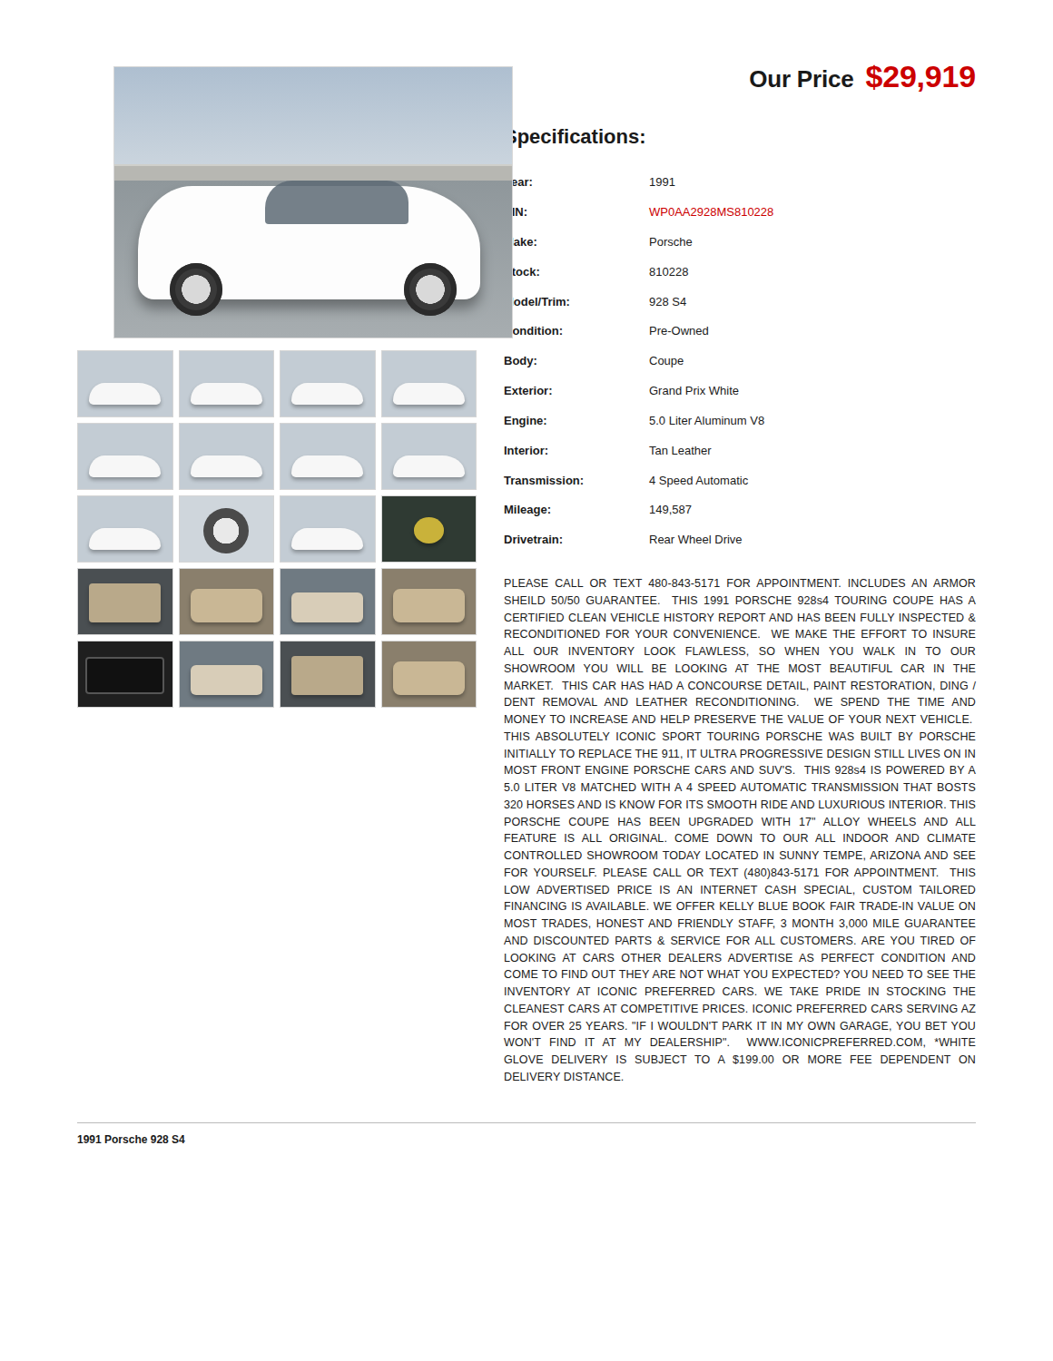Our Price $29,919
Specifications:
| Year: | 1991 |
| VIN: | WP0AA2928MS810228 |
| Make: | Porsche |
| Stock: | 810228 |
| Model/Trim: | 928 S4 |
| Condition: | Pre-Owned |
| Body: | Coupe |
| Exterior: | Grand Prix White |
| Engine: | 5.0 Liter Aluminum V8 |
| Interior: | Tan Leather |
| Transmission: | 4 Speed Automatic |
| Mileage: | 149,587 |
| Drivetrain: | Rear Wheel Drive |
PLEASE CALL OR TEXT 480-843-5171 FOR APPOINTMENT. INCLUDES AN ARMOR SHEILD 50/50 GUARANTEE. THIS 1991 PORSCHE 928s4 TOURING COUPE HAS A CERTIFIED CLEAN VEHICLE HISTORY REPORT AND HAS BEEN FULLY INSPECTED & RECONDITIONED FOR YOUR CONVENIENCE. WE MAKE THE EFFORT TO INSURE ALL OUR INVENTORY LOOK FLAWLESS, SO WHEN YOU WALK IN TO OUR SHOWROOM YOU WILL BE LOOKING AT THE MOST BEAUTIFUL CAR IN THE MARKET. THIS CAR HAS HAD A CONCOURSE DETAIL, PAINT RESTORATION, DING / DENT REMOVAL AND LEATHER RECONDITIONING. WE SPEND THE TIME AND MONEY TO INCREASE AND HELP PRESERVE THE VALUE OF YOUR NEXT VEHICLE. THIS ABSOLUTELY ICONIC SPORT TOURING PORSCHE WAS BUILT BY PORSCHE INITIALLY TO REPLACE THE 911, IT ULTRA PROGRESSIVE DESIGN STILL LIVES ON IN MOST FRONT ENGINE PORSCHE CARS AND SUV'S. THIS 928s4 IS POWERED BY A 5.0 LITER V8 MATCHED WITH A 4 SPEED AUTOMATIC TRANSMISSION THAT BOSTS 320 HORSES AND IS KNOW FOR ITS SMOOTH RIDE AND LUXURIOUS INTERIOR. THIS PORSCHE COUPE HAS BEEN UPGRADED WITH 17" ALLOY WHEELS AND ALL FEATURE IS ALL ORIGINAL. COME DOWN TO OUR ALL INDOOR AND CLIMATE CONTROLLED SHOWROOM TODAY LOCATED IN SUNNY TEMPE, ARIZONA AND SEE FOR YOURSELF. PLEASE CALL OR TEXT (480)843-5171 FOR APPOINTMENT. THIS LOW ADVERTISED PRICE IS AN INTERNET CASH SPECIAL, CUSTOM TAILORED FINANCING IS AVAILABLE. WE OFFER KELLY BLUE BOOK FAIR TRADE-IN VALUE ON MOST TRADES, HONEST AND FRIENDLY STAFF, 3 MONTH 3,000 MILE GUARANTEE AND DISCOUNTED PARTS & SERVICE FOR ALL CUSTOMERS. ARE YOU TIRED OF LOOKING AT CARS OTHER DEALERS ADVERTISE AS PERFECT CONDITION AND COME TO FIND OUT THEY ARE NOT WHAT YOU EXPECTED? YOU NEED TO SEE THE INVENTORY AT ICONIC PREFERRED CARS. WE TAKE PRIDE IN STOCKING THE CLEANEST CARS AT COMPETITIVE PRICES. ICONIC PREFERRED CARS SERVING AZ FOR OVER 25 YEARS. "IF I WOULDN'T PARK IT IN MY OWN GARAGE, YOU BET YOU WON'T FIND IT AT MY DEALERSHIP". WWW.ICONICPREFERRED.COM, *WHITE GLOVE DELIVERY IS SUBJECT TO A $199.00 OR MORE FEE DEPENDENT ON DELIVERY DISTANCE.
1991 Porsche 928 S4